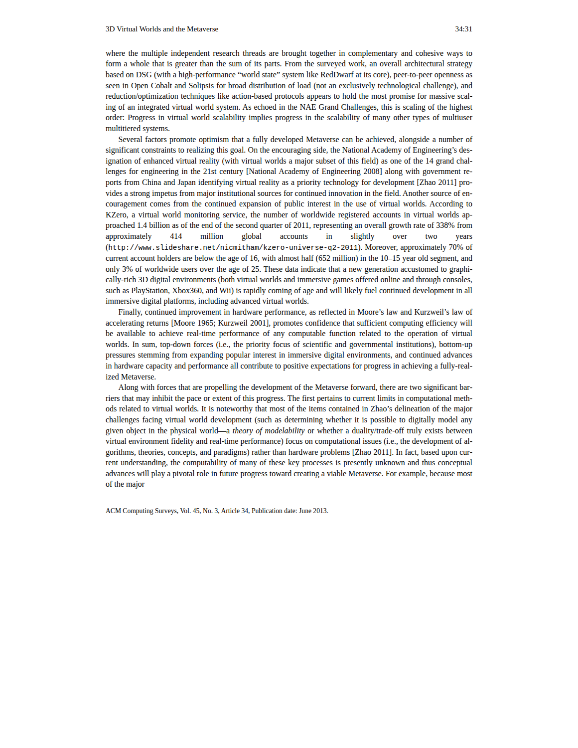3D Virtual Worlds and the Metaverse 34:31
where the multiple independent research threads are brought together in complementary and cohesive ways to form a whole that is greater than the sum of its parts. From the surveyed work, an overall architectural strategy based on DSG (with a high-performance “world state” system like RedDwarf at its core), peer-to-peer openness as seen in Open Cobalt and Solipsis for broad distribution of load (not an exclusively technological challenge), and reduction/optimization techniques like action-based protocols appears to hold the most promise for massive scaling of an integrated virtual world system. As echoed in the NAE Grand Challenges, this is scaling of the highest order: Progress in virtual world scalability implies progress in the scalability of many other types of multiuser multitiered systems.
Several factors promote optimism that a fully developed Metaverse can be achieved, alongside a number of significant constraints to realizing this goal. On the encouraging side, the National Academy of Engineering’s designation of enhanced virtual reality (with virtual worlds a major subset of this field) as one of the 14 grand challenges for engineering in the 21st century [National Academy of Engineering 2008] along with government reports from China and Japan identifying virtual reality as a priority technology for development [Zhao 2011] provides a strong impetus from major institutional sources for continued innovation in the field. Another source of encouragement comes from the continued expansion of public interest in the use of virtual worlds. According to KZero, a virtual world monitoring service, the number of worldwide registered accounts in virtual worlds approached 1.4 billion as of the end of the second quarter of 2011, representing an overall growth rate of 338% from approximately 414 million global accounts in slightly over two years (http://www.slideshare.net/nicmitham/kzero-universe-q2-2011). Moreover, approximately 70% of current account holders are below the age of 16, with almost half (652 million) in the 10–15 year old segment, and only 3% of worldwide users over the age of 25. These data indicate that a new generation accustomed to graphically-rich 3D digital environments (both virtual worlds and immersive games offered online and through consoles, such as PlayStation, Xbox360, and Wii) is rapidly coming of age and will likely fuel continued development in all immersive digital platforms, including advanced virtual worlds.
Finally, continued improvement in hardware performance, as reflected in Moore’s law and Kurzweil’s law of accelerating returns [Moore 1965; Kurzweil 2001], promotes confidence that sufficient computing efficiency will be available to achieve real-time performance of any computable function related to the operation of virtual worlds. In sum, top-down forces (i.e., the priority focus of scientific and governmental institutions), bottom-up pressures stemming from expanding popular interest in immersive digital environments, and continued advances in hardware capacity and performance all contribute to positive expectations for progress in achieving a fully-realized Metaverse.
Along with forces that are propelling the development of the Metaverse forward, there are two significant barriers that may inhibit the pace or extent of this progress. The first pertains to current limits in computational methods related to virtual worlds. It is noteworthy that most of the items contained in Zhao’s delineation of the major challenges facing virtual world development (such as determining whether it is possible to digitally model any given object in the physical world—a theory of modelability or whether a duality/trade-off truly exists between virtual environment fidelity and real-time performance) focus on computational issues (i.e., the development of algorithms, theories, concepts, and paradigms) rather than hardware problems [Zhao 2011]. In fact, based upon current understanding, the computability of many of these key processes is presently unknown and thus conceptual advances will play a pivotal role in future progress toward creating a viable Metaverse. For example, because most of the major
ACM Computing Surveys, Vol. 45, No. 3, Article 34, Publication date: June 2013.